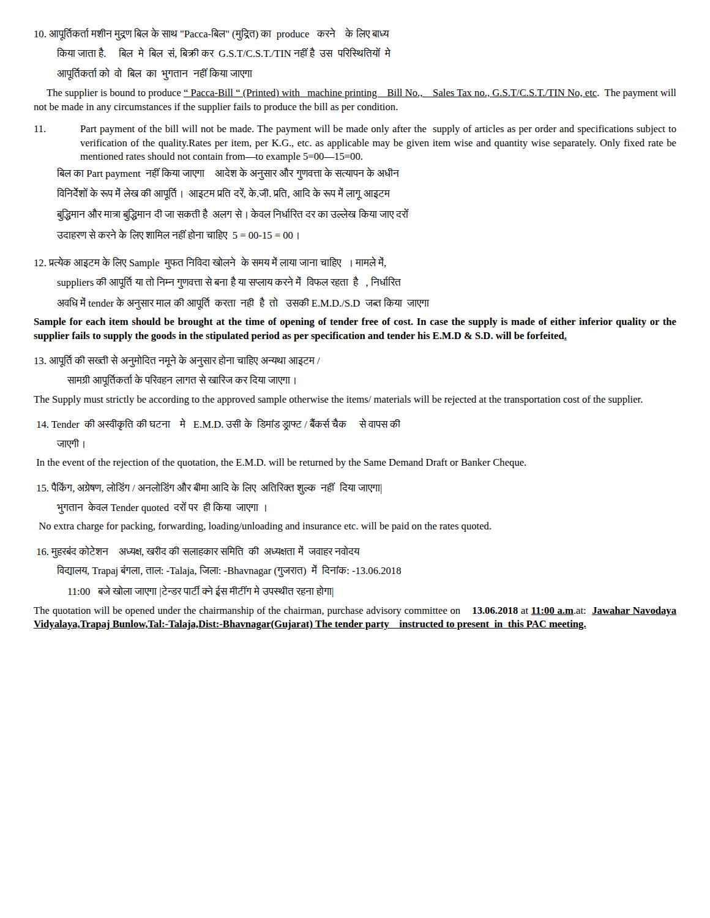10. आपूर्तिकर्ता मशीन मुद्रण बिल के साथ "Pacca-बिल" (मुद्रित) का produce करने के लिए बाध्य किया जाता है. बिल मे बिल सं, बिक्री कर G.S.T/C.S.T./TIN नहीं है उस परिस्थितियों मे आपूर्तिकर्ता को वो बिल का भुगतान नहीं किया जाएगा
The supplier is bound to produce “ Pacca-Bill “ (Printed) with machine printing Bill No., Sales Tax no., G.S.T/C.S.T./TIN No, etc. The payment will not be made in any circumstances if the supplier fails to produce the bill as per condition.
11.
Part payment of the bill will not be made. The payment will be made only after the supply of articles as per order and specifications subject to verification of the quality.Rates per item, per K.G., etc. as applicable may be given item wise and quantity wise separately. Only fixed rate be mentioned rates should not contain from—to example 5=00—15=00.
बिल का Part payment नहीं किया जाएगा आदेश के अनुसार और गुणवत्ता के सत्यापन के अधीन विनिर्देशों के रूप में लेख की आपूर्ति। आइटम प्रति दरें, के.जी. प्रति, आदि के रूप में लागू आइटम बुद्धिमान और मात्रा बुद्धिमान दी जा सकती है अलग से। केवल निर्धारित दर का उल्लेख किया जाए दरों उदाहरण से करने के लिए शामिल नहीं होना चाहिए 5 = 00-15 = 00।
12. प्रत्येक आइटम के लिए Sample मुफत निविदा खोलने के समय में लाया जाना चाहिए । मामले में, suppliers की आपूर्ति या तो निम्न गुणवत्ता से बना है या सप्लाय करने में विफल रहता है , निर्धारित अवधि में tender के अनुसार माल की आपूर्ति करता नही है तो उसकी E.M.D./S.D जब्त किया जाएगा
Sample for each item should be brought at the time of opening of tender free of cost. In case the supply is made of either inferior quality or the supplier fails to supply the goods in the stipulated period as per specification and tender his E.M.D & S.D. will be forfeited.
13. आपूर्ति की सख्ती से अनुमोदित नमूने के अनुसार होना चाहिए अन्यथा आइटम / सामग्री आपूर्तिकर्ता के परिवहन लागत से खारिज कर दिया जाएगा।
The Supply must strictly be according to the approved sample otherwise the items/ materials will be rejected at the transportation cost of the supplier.
14. Tender की अस्वीकृति की घटना मे E.M.D. उसी के डिमांड ड्राफ्ट / बैंकर्स चैक से वापस की जाएगी।
In the event of the rejection of the quotation, the E.M.D. will be returned by the Same Demand Draft or Banker Cheque.
15. पैकिंग, अग्रेषण, लोडिंग / अनलोडिंग और बीमा आदि के लिए अतिरिक्त शुल्क नहीं दिया जाएगा| भुगतान केवल Tender quoted दरों पर ही किया जाएगा ।
No extra charge for packing, forwarding, loading/unloading and insurance etc. will be paid on the rates quoted.
16. मुहरबंद कोटेशन अध्यक्ष, खरीद की सलाहकार समिति की अध्यक्षता में जवाहर नवोदय विद्यालय, Trapaj बंगला, ताल: -Talaja, जिला: -Bhavnagar (गुजरात) में दिनांक: -13.06.2018 11:00 बजे खोला जाएगा |टेन्डर पार्टी क्ने ईस मीटींग मे उपस्थीत रहना होगा|
The quotation will be opened under the chairmanship of the chairman, purchase advisory committee on 13.06.2018 at 11:00 a.m.at: Jawahar Navodaya Vidyalaya,Trapaj Bunlow,Tal:-Talaja,Dist:-Bhavnagar(Gujarat) The tender party instructed to present in this PAC meeting.